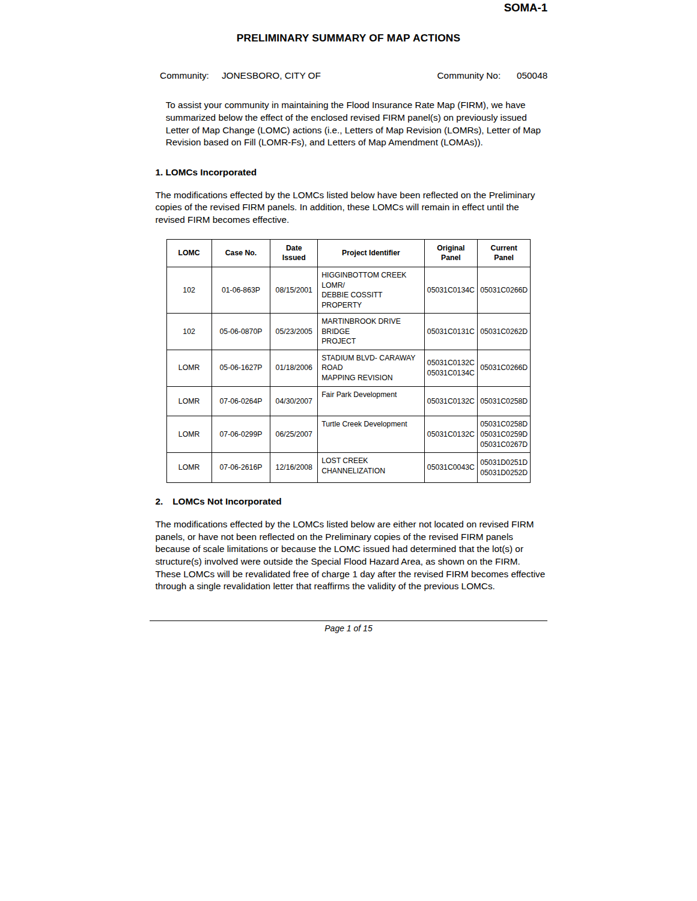SOMA-1
PRELIMINARY SUMMARY OF MAP ACTIONS
Community: JONESBORO, CITY OF Community No: 050048
To assist your community in maintaining the Flood Insurance Rate Map (FIRM), we have summarized below the effect of the enclosed revised FIRM panel(s) on previously issued Letter of Map Change (LOMC) actions (i.e., Letters of Map Revision (LOMRs), Letter of Map Revision based on Fill (LOMR-Fs), and Letters of Map Amendment (LOMAs)).
1. LOMCs Incorporated
The modifications effected by the LOMCs listed below have been reflected on the Preliminary copies of the revised FIRM panels. In addition, these LOMCs will remain in effect until the revised FIRM becomes effective.
| LOMC | Case No. | Date Issued | Project Identifier | Original Panel | Current Panel |
| --- | --- | --- | --- | --- | --- |
| 102 | 01-06-863P | 08/15/2001 | HIGGINBOTTOM CREEK LOMR/ DEBBIE COSSITT PROPERTY | 05031C0134C | 05031C0266D |
| 102 | 05-06-0870P | 05/23/2005 | MARTINBROOK DRIVE BRIDGE PROJECT | 05031C0131C | 05031C0262D |
| LOMR | 05-06-1627P | 01/18/2006 | STADIUM BLVD- CARAWAY ROAD MAPPING REVISION | 05031C0132C 05031C0134C | 05031C0266D |
| LOMR | 07-06-0264P | 04/30/2007 | Fair Park Development | 05031C0132C | 05031C0258D |
| LOMR | 07-06-0299P | 06/25/2007 | Turtle Creek Development | 05031C0132C | 05031C0258D 05031C0259D 05031C0267D |
| LOMR | 07-06-2616P | 12/16/2008 | LOST CREEK CHANNELIZATION | 05031C0043C | 05031D0251D 05031D0252D |
2. LOMCs Not Incorporated
The modifications effected by the LOMCs listed below are either not located on revised FIRM panels, or have not been reflected on the Preliminary copies of the revised FIRM panels because of scale limitations or because the LOMC issued had determined that the lot(s) or structure(s) involved were outside the Special Flood Hazard Area, as shown on the FIRM. These LOMCs will be revalidated free of charge 1 day after the revised FIRM becomes effective through a single revalidation letter that reaffirms the validity of the previous LOMCs.
Page 1 of 15